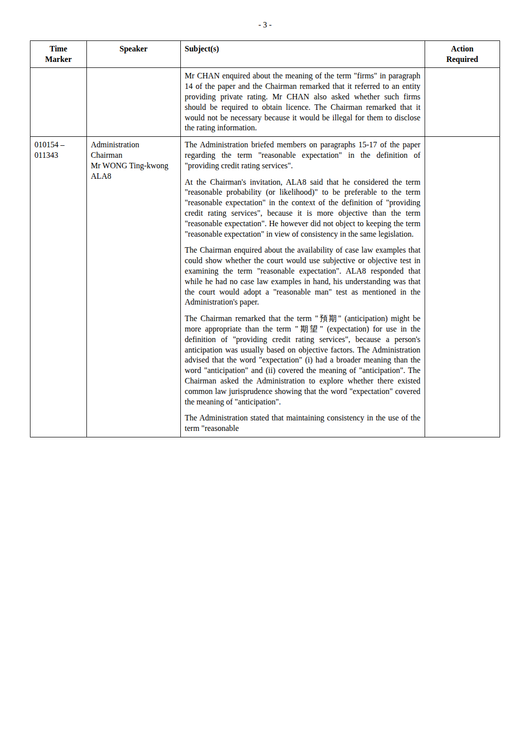- 3 -
| Time Marker | Speaker | Subject(s) | Action Required |
| --- | --- | --- | --- |
| | | Mr CHAN enquired about the meaning of the term "firms" in paragraph 14 of the paper and the Chairman remarked that it referred to an entity providing private rating. Mr CHAN also asked whether such firms should be required to obtain licence. The Chairman remarked that it would not be necessary because it would be illegal for them to disclose the rating information. | |
| 010154 – 011343 | Administration Chairman Mr WONG Ting-kwong ALA8 | The Administration briefed members on paragraphs 15-17 of the paper regarding the term "reasonable expectation" in the definition of "providing credit rating services". At the Chairman's invitation, ALA8 said that he considered the term "reasonable probability (or likelihood)" to be preferable to the term "reasonable expectation" in the context of the definition of "providing credit rating services", because it is more objective than the term "reasonable expectation". He however did not object to keeping the term "reasonable expectation" in view of consistency in the same legislation. The Chairman enquired about the availability of case law examples that could show whether the court would use subjective or objective test in examining the term "reasonable expectation". ALA8 responded that while he had no case law examples in hand, his understanding was that the court would adopt a "reasonable man" test as mentioned in the Administration's paper. The Chairman remarked that the term "預期" (anticipation) might be more appropriate than the term "期望" (expectation) for use in the definition of "providing credit rating services", because a person's anticipation was usually based on objective factors. The Administration advised that the word "expectation" (i) had a broader meaning than the word "anticipation" and (ii) covered the meaning of "anticipation". The Chairman asked the Administration to explore whether there existed common law jurisprudence showing that the word "expectation" covered the meaning of "anticipation". The Administration stated that maintaining consistency in the use of the term "reasonable | |